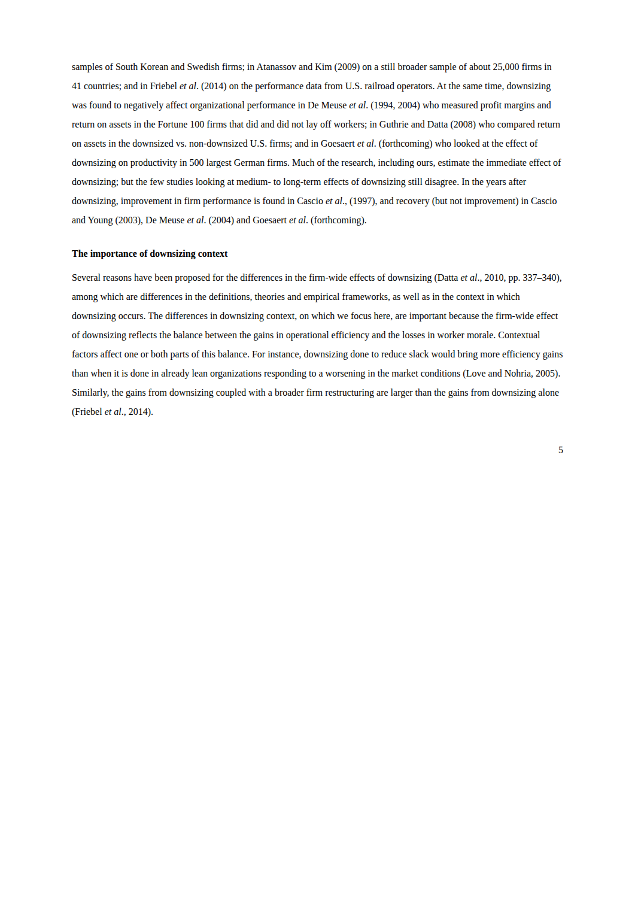samples of South Korean and Swedish firms; in Atanassov and Kim (2009) on a still broader sample of about 25,000 firms in 41 countries; and in Friebel et al. (2014) on the performance data from U.S. railroad operators. At the same time, downsizing was found to negatively affect organizational performance in De Meuse et al. (1994, 2004) who measured profit margins and return on assets in the Fortune 100 firms that did and did not lay off workers; in Guthrie and Datta (2008) who compared return on assets in the downsized vs. non-downsized U.S. firms; and in Goesaert et al. (forthcoming) who looked at the effect of downsizing on productivity in 500 largest German firms. Much of the research, including ours, estimate the immediate effect of downsizing; but the few studies looking at medium- to long-term effects of downsizing still disagree. In the years after downsizing, improvement in firm performance is found in Cascio et al., (1997), and recovery (but not improvement) in Cascio and Young (2003), De Meuse et al. (2004) and Goesaert et al. (forthcoming).
The importance of downsizing context
Several reasons have been proposed for the differences in the firm-wide effects of downsizing (Datta et al., 2010, pp. 337–340), among which are differences in the definitions, theories and empirical frameworks, as well as in the context in which downsizing occurs. The differences in downsizing context, on which we focus here, are important because the firm-wide effect of downsizing reflects the balance between the gains in operational efficiency and the losses in worker morale. Contextual factors affect one or both parts of this balance. For instance, downsizing done to reduce slack would bring more efficiency gains than when it is done in already lean organizations responding to a worsening in the market conditions (Love and Nohria, 2005). Similarly, the gains from downsizing coupled with a broader firm restructuring are larger than the gains from downsizing alone (Friebel et al., 2014).
5